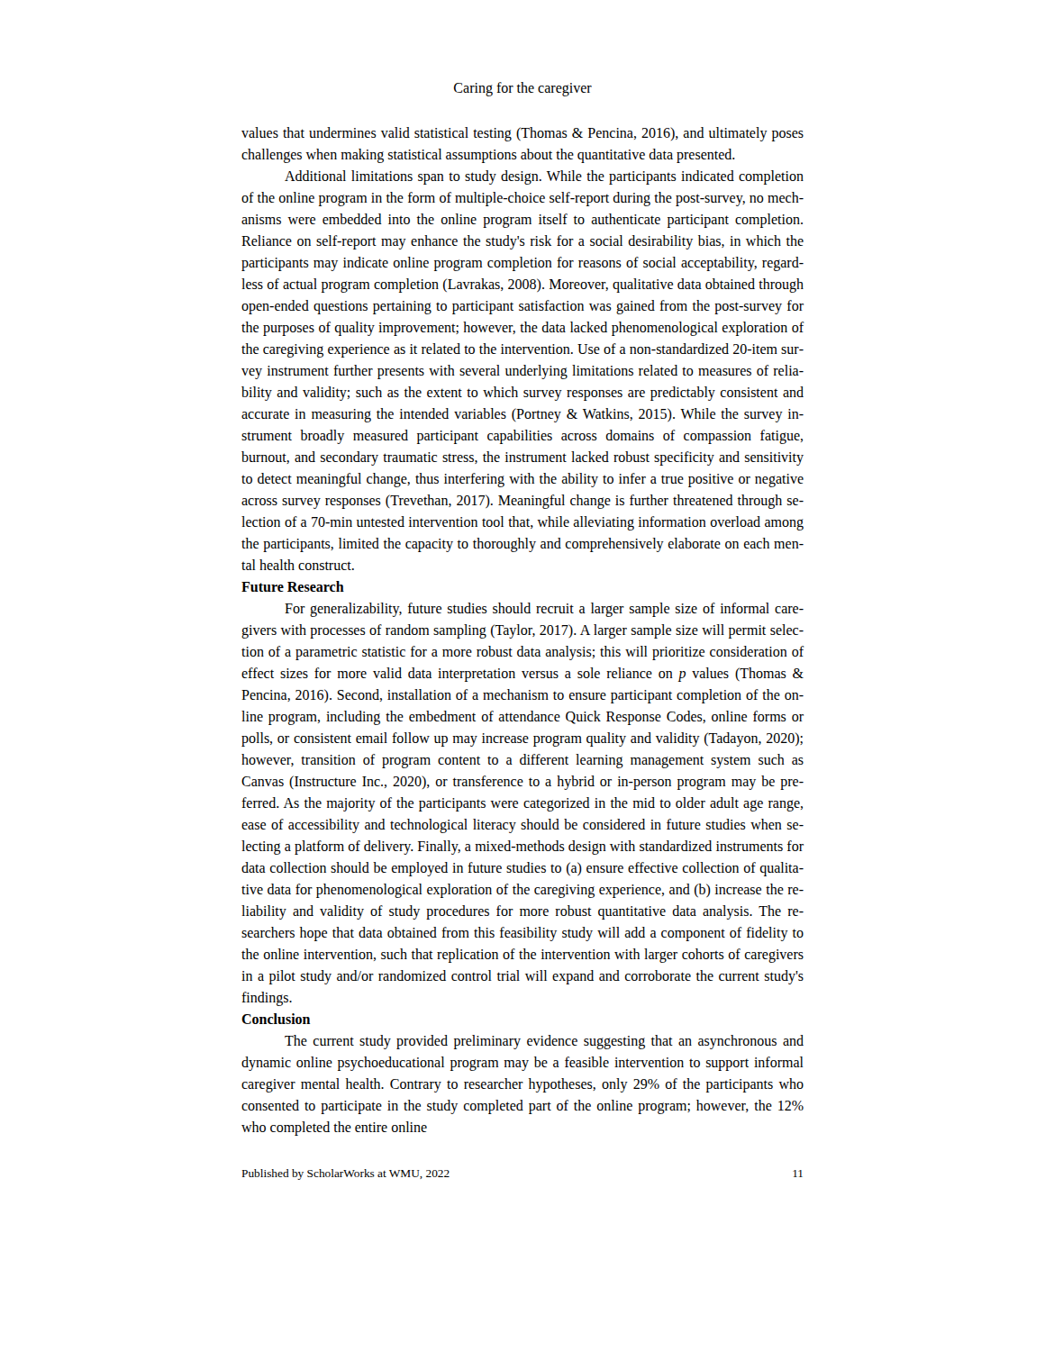Caring for the caregiver
values that undermines valid statistical testing (Thomas & Pencina, 2016), and ultimately poses challenges when making statistical assumptions about the quantitative data presented.
Additional limitations span to study design. While the participants indicated completion of the online program in the form of multiple-choice self-report during the post-survey, no mechanisms were embedded into the online program itself to authenticate participant completion. Reliance on self-report may enhance the study's risk for a social desirability bias, in which the participants may indicate online program completion for reasons of social acceptability, regardless of actual program completion (Lavrakas, 2008). Moreover, qualitative data obtained through open-ended questions pertaining to participant satisfaction was gained from the post-survey for the purposes of quality improvement; however, the data lacked phenomenological exploration of the caregiving experience as it related to the intervention. Use of a non-standardized 20-item survey instrument further presents with several underlying limitations related to measures of reliability and validity; such as the extent to which survey responses are predictably consistent and accurate in measuring the intended variables (Portney & Watkins, 2015). While the survey instrument broadly measured participant capabilities across domains of compassion fatigue, burnout, and secondary traumatic stress, the instrument lacked robust specificity and sensitivity to detect meaningful change, thus interfering with the ability to infer a true positive or negative across survey responses (Trevethan, 2017). Meaningful change is further threatened through selection of a 70-min untested intervention tool that, while alleviating information overload among the participants, limited the capacity to thoroughly and comprehensively elaborate on each mental health construct.
Future Research
For generalizability, future studies should recruit a larger sample size of informal caregivers with processes of random sampling (Taylor, 2017). A larger sample size will permit selection of a parametric statistic for a more robust data analysis; this will prioritize consideration of effect sizes for more valid data interpretation versus a sole reliance on p values (Thomas & Pencina, 2016). Second, installation of a mechanism to ensure participant completion of the online program, including the embedment of attendance Quick Response Codes, online forms or polls, or consistent email follow up may increase program quality and validity (Tadayon, 2020); however, transition of program content to a different learning management system such as Canvas (Instructure Inc., 2020), or transference to a hybrid or in-person program may be preferred. As the majority of the participants were categorized in the mid to older adult age range, ease of accessibility and technological literacy should be considered in future studies when selecting a platform of delivery. Finally, a mixed-methods design with standardized instruments for data collection should be employed in future studies to (a) ensure effective collection of qualitative data for phenomenological exploration of the caregiving experience, and (b) increase the reliability and validity of study procedures for more robust quantitative data analysis. The researchers hope that data obtained from this feasibility study will add a component of fidelity to the online intervention, such that replication of the intervention with larger cohorts of caregivers in a pilot study and/or randomized control trial will expand and corroborate the current study's findings.
Conclusion
The current study provided preliminary evidence suggesting that an asynchronous and dynamic online psychoeducational program may be a feasible intervention to support informal caregiver mental health. Contrary to researcher hypotheses, only 29% of the participants who consented to participate in the study completed part of the online program; however, the 12% who completed the entire online
Published by ScholarWorks at WMU, 2022
11